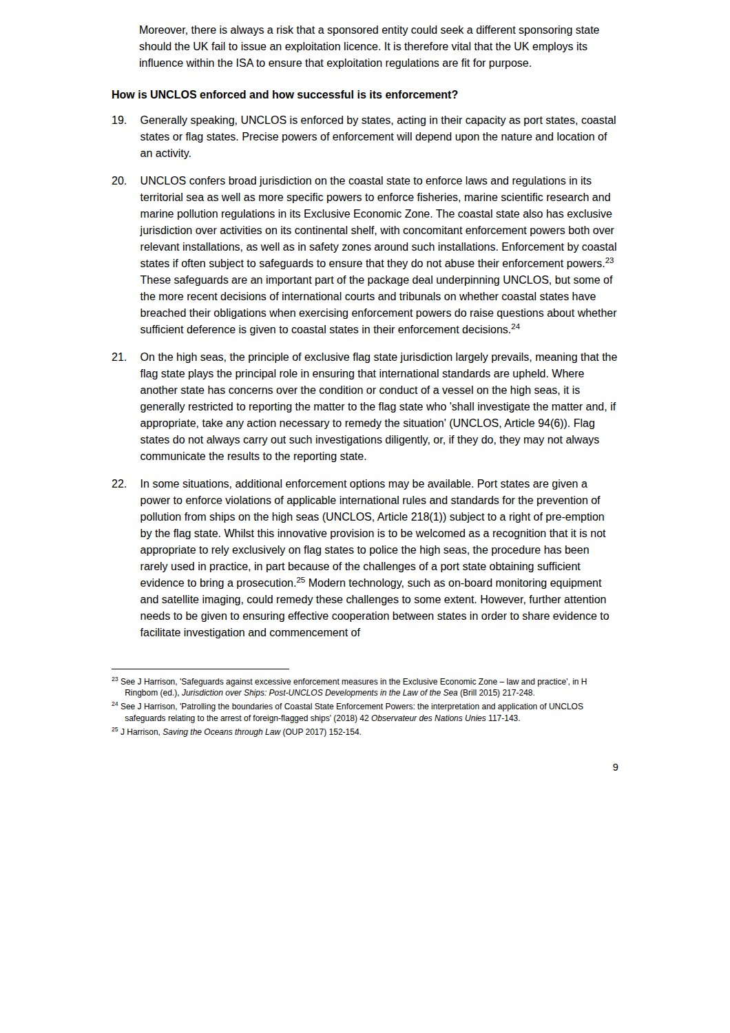Moreover, there is always a risk that a sponsored entity could seek a different sponsoring state should the UK fail to issue an exploitation licence. It is therefore vital that the UK employs its influence within the ISA to ensure that exploitation regulations are fit for purpose.
How is UNCLOS enforced and how successful is its enforcement?
19. Generally speaking, UNCLOS is enforced by states, acting in their capacity as port states, coastal states or flag states. Precise powers of enforcement will depend upon the nature and location of an activity.
20. UNCLOS confers broad jurisdiction on the coastal state to enforce laws and regulations in its territorial sea as well as more specific powers to enforce fisheries, marine scientific research and marine pollution regulations in its Exclusive Economic Zone. The coastal state also has exclusive jurisdiction over activities on its continental shelf, with concomitant enforcement powers both over relevant installations, as well as in safety zones around such installations. Enforcement by coastal states if often subject to safeguards to ensure that they do not abuse their enforcement powers.23 These safeguards are an important part of the package deal underpinning UNCLOS, but some of the more recent decisions of international courts and tribunals on whether coastal states have breached their obligations when exercising enforcement powers do raise questions about whether sufficient deference is given to coastal states in their enforcement decisions.24
21. On the high seas, the principle of exclusive flag state jurisdiction largely prevails, meaning that the flag state plays the principal role in ensuring that international standards are upheld. Where another state has concerns over the condition or conduct of a vessel on the high seas, it is generally restricted to reporting the matter to the flag state who 'shall investigate the matter and, if appropriate, take any action necessary to remedy the situation' (UNCLOS, Article 94(6)). Flag states do not always carry out such investigations diligently, or, if they do, they may not always communicate the results to the reporting state.
22. In some situations, additional enforcement options may be available. Port states are given a power to enforce violations of applicable international rules and standards for the prevention of pollution from ships on the high seas (UNCLOS, Article 218(1)) subject to a right of pre-emption by the flag state. Whilst this innovative provision is to be welcomed as a recognition that it is not appropriate to rely exclusively on flag states to police the high seas, the procedure has been rarely used in practice, in part because of the challenges of a port state obtaining sufficient evidence to bring a prosecution.25 Modern technology, such as on-board monitoring equipment and satellite imaging, could remedy these challenges to some extent. However, further attention needs to be given to ensuring effective cooperation between states in order to share evidence to facilitate investigation and commencement of
23 See J Harrison, 'Safeguards against excessive enforcement measures in the Exclusive Economic Zone – law and practice', in H Ringbom (ed.), Jurisdiction over Ships: Post-UNCLOS Developments in the Law of the Sea (Brill 2015) 217-248.
24 See J Harrison, 'Patrolling the boundaries of Coastal State Enforcement Powers: the interpretation and application of UNCLOS safeguards relating to the arrest of foreign-flagged ships' (2018) 42 Observateur des Nations Unies 117-143.
25 J Harrison, Saving the Oceans through Law (OUP 2017) 152-154.
9